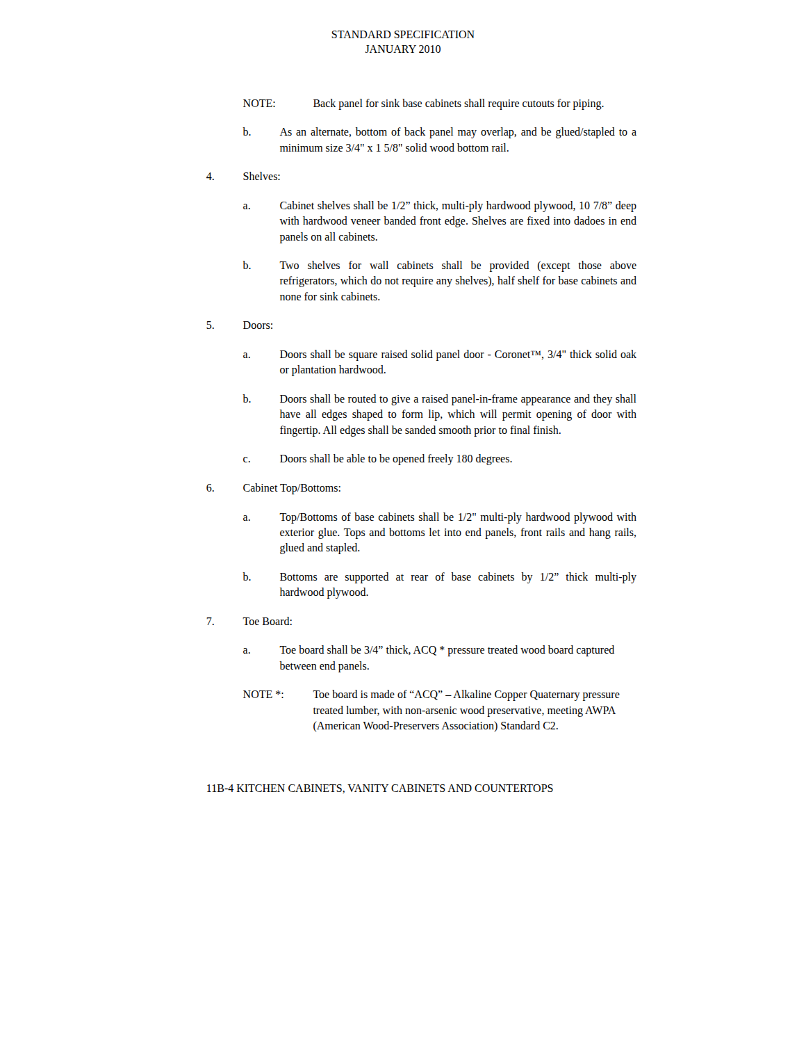STANDARD SPECIFICATION
JANUARY 2010
NOTE:
Back panel for sink base cabinets shall require cutouts for piping.
b.
As an alternate, bottom of back panel may overlap, and be glued/stapled to a minimum size 3/4" x 1 5/8" solid wood bottom rail.
4.
Shelves:
a.
Cabinet shelves shall be 1/2” thick, multi-ply hardwood plywood, 10 7/8” deep with hardwood veneer banded front edge. Shelves are fixed into dadoes in end panels on all cabinets.
b.
Two shelves for wall cabinets shall be provided (except those above refrigerators, which do not require any shelves), half shelf for base cabinets and none for sink cabinets.
5.
Doors:
a.
Doors shall be square raised solid panel door - Coronet™, 3/4" thick solid oak or plantation hardwood.
b.
Doors shall be routed to give a raised panel-in-frame appearance and they shall have all edges shaped to form lip, which will permit opening of door with fingertip. All edges shall be sanded smooth prior to final finish.
c.
Doors shall be able to be opened freely 180 degrees.
6.
Cabinet Top/Bottoms:
a.
Top/Bottoms of base cabinets shall be 1/2" multi-ply hardwood plywood with exterior glue. Tops and bottoms let into end panels, front rails and hang rails, glued and stapled.
b.
Bottoms are supported at rear of base cabinets by 1/2” thick multi-ply hardwood plywood.
7.
Toe Board:
a.
Toe board shall be 3/4” thick, ACQ * pressure treated wood board captured between end panels.
NOTE *:
Toe board is made of “ACQ” – Alkaline Copper Quaternary pressure treated lumber, with non-arsenic wood preservative, meeting AWPA (American Wood-Preservers Association) Standard C2.
11B-4 KITCHEN CABINETS, VANITY CABINETS AND COUNTERTOPS